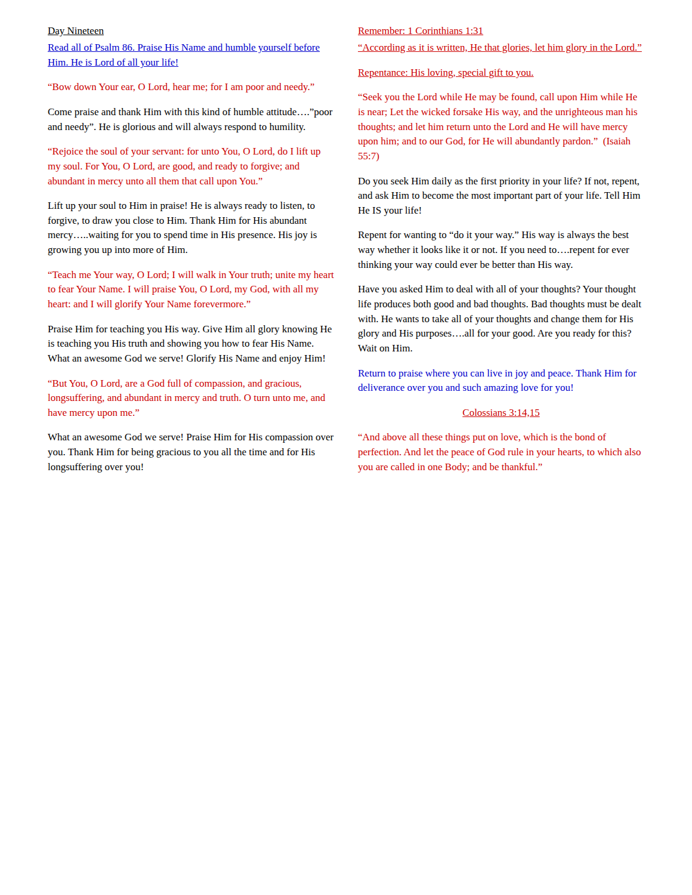Day Nineteen
Read all of Psalm 86. Praise His Name and humble yourself before Him. He is Lord of all your life!
“Bow down Your ear, O Lord, hear me; for I am poor and needy.”
Come praise and thank Him with this kind of humble attitude….”poor and needy”. He is glorious and will always respond to humility.
“Rejoice the soul of your servant: for unto You, O Lord, do I lift up my soul. For You, O Lord, are good, and ready to forgive; and abundant in mercy unto all them that call upon You.”
Lift up your soul to Him in praise! He is always ready to listen, to forgive, to draw you close to Him. Thank Him for His abundant mercy…..waiting for you to spend time in His presence. His joy is growing you up into more of Him.
“Teach me Your way, O Lord; I will walk in Your truth; unite my heart to fear Your Name. I will praise You, O Lord, my God, with all my heart: and I will glorify Your Name forevermore.”
Praise Him for teaching you His way. Give Him all glory knowing He is teaching you His truth and showing you how to fear His Name. What an awesome God we serve! Glorify His Name and enjoy Him!
“But You, O Lord, are a God full of compassion, and gracious, longsuffering, and abundant in mercy and truth. O turn unto me, and have mercy upon me.”
What an awesome God we serve! Praise Him for His compassion over you. Thank Him for being gracious to you all the time and for His longsuffering over you!
Remember: 1 Corinthians 1:31
“According as it is written, He that glories, let him glory in the Lord.”
Repentance: His loving, special gift to you.
“Seek you the Lord while He may be found, call upon Him while He is near; Let the wicked forsake His way, and the unrighteous man his thoughts; and let him return unto the Lord and He will have mercy upon him; and to our God, for He will abundantly pardon.” (Isaiah 55:7)
Do you seek Him daily as the first priority in your life? If not, repent, and ask Him to become the most important part of your life. Tell Him He IS your life!
Repent for wanting to “do it your way.” His way is always the best way whether it looks like it or not. If you need to….repent for ever thinking your way could ever be better than His way.
Have you asked Him to deal with all of your thoughts? Your thought life produces both good and bad thoughts. Bad thoughts must be dealt with. He wants to take all of your thoughts and change them for His glory and His purposes….all for your good. Are you ready for this? Wait on Him.
Return to praise where you can live in joy and peace. Thank Him for deliverance over you and such amazing love for you!
Colossians 3:14,15
“And above all these things put on love, which is the bond of perfection. And let the peace of God rule in your hearts, to which also you are called in one Body; and be thankful.”